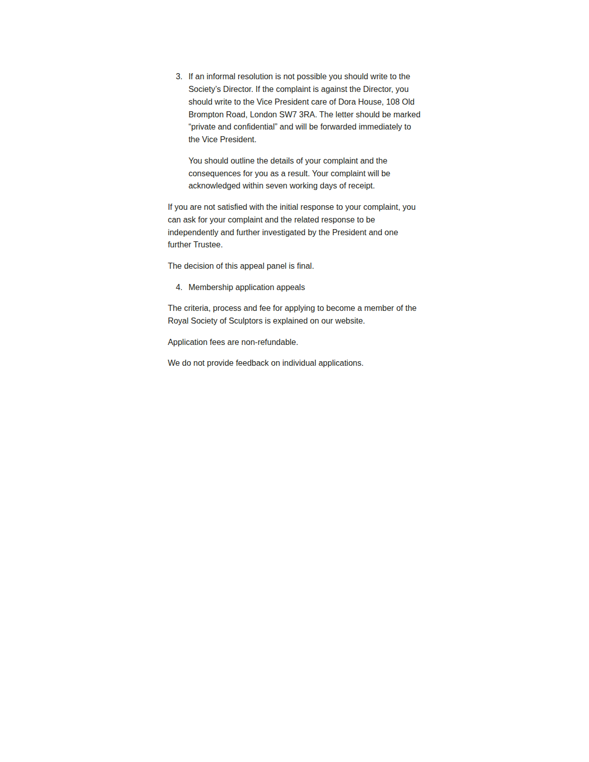If an informal resolution is not possible you should write to the Society’s Director. If the complaint is against the Director, you should write to the Vice President care of Dora House, 108 Old Brompton Road, London SW7 3RA. The letter should be marked “private and confidential” and will be forwarded immediately to the Vice President.
You should outline the details of your complaint and the consequences for you as a result. Your complaint will be acknowledged within seven working days of receipt.
If you are not satisfied with the initial response to your complaint, you can ask for your complaint and the related response to be independently and further investigated by the President and one further Trustee.
The decision of this appeal panel is final.
Membership application appeals
The criteria, process and fee for applying to become a member of the Royal Society of Sculptors is explained on our website.
Application fees are non-refundable.
We do not provide feedback on individual applications.